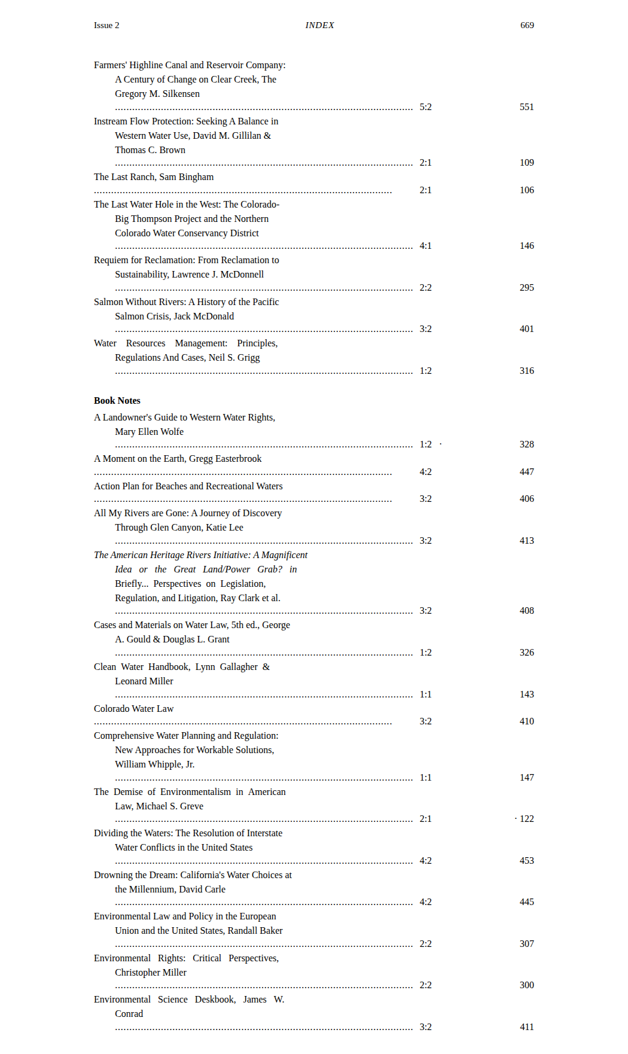Issue 2 INDEX 669
| Farmers' Highline Canal and Reservoir Company: | | |
| A Century of Change on Clear Creek, The | | |
| Gregory M. Silkensen | 5:2 | 551 |
| Instream Flow Protection: Seeking A Balance in | | |
| Western Water Use, David M. Gillilan & | | |
| Thomas C. Brown | 2:1 | 109 |
| The Last Ranch, Sam Bingham | 2:1 | 106 |
| The Last Water Hole in the West: The Colorado- | | |
| Big Thompson Project and the Northern | | |
| Colorado Water Conservancy District | 4:1 | 146 |
| Requiem for Reclamation: From Reclamation to | | |
| Sustainability, Lawrence J. McDonnell | 2:2 | 295 |
| Salmon Without Rivers: A History of the Pacific | | |
| Salmon Crisis, Jack McDonald | 3:2 | 401 |
| Water Resources Management: Principles, | | |
| Regulations And Cases, Neil S. Grigg | 1:2 | 316 |
Book Notes
| A Landowner's Guide to Western Water Rights, | | |
| Mary Ellen Wolfe | 1:2 · | 328 |
| A Moment on the Earth, Gregg Easterbrook | 4:2 | 447 |
| Action Plan for Beaches and Recreational Waters | 3:2 | 406 |
| All My Rivers are Gone: A Journey of Discovery | | |
| Through Glen Canyon, Katie Lee | 3:2 | 413 |
| The American Heritage Rivers Initiative: A Magnificent | | |
| Idea or the Great Land/Power Grab? in | | |
| Briefly... Perspectives on Legislation, | | |
| Regulation, and Litigation, Ray Clark et al. | 3:2 | 408 |
| Cases and Materials on Water Law, 5th ed., George | | |
| A. Gould & Douglas L. Grant | 1:2 | 326 |
| Clean Water Handbook, Lynn Gallagher & | | |
| Leonard Miller | 1:1 | 143 |
| Colorado Water Law | 3:2 | 410 |
| Comprehensive Water Planning and Regulation: | | |
| New Approaches for Workable Solutions, | | |
| William Whipple, Jr. | 1:1 | 147 |
| The Demise of Environmentalism in American | | |
| Law, Michael S. Greve | 2:1 | · 122 |
| Dividing the Waters: The Resolution of Interstate | | |
| Water Conflicts in the United States | 4:2 | 453 |
| Drowning the Dream: California's Water Choices at | | |
| the Millennium, David Carle | 4:2 | 445 |
| Environmental Law and Policy in the European | | |
| Union and the United States, Randall Baker | 2:2 | 307 |
| Environmental Rights: Critical Perspectives, | | |
| Christopher Miller | 2:2 | 300 |
| Environmental Science Deskbook, James W. | | |
| Conrad | 3:2 | 411 |